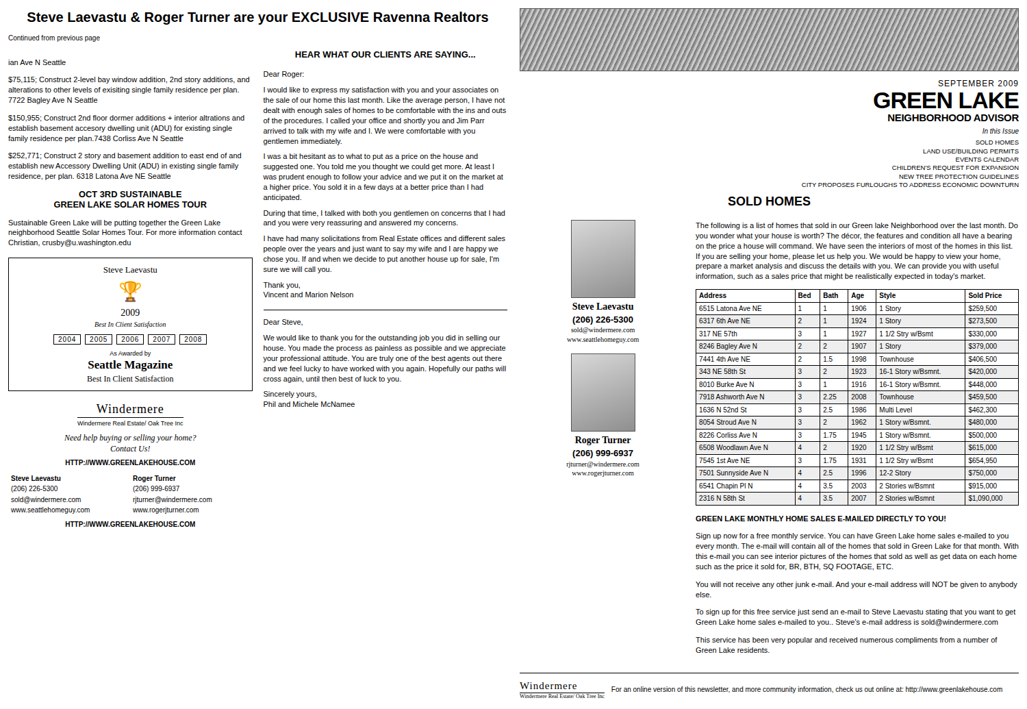Steve Laevastu & Roger Turner are your EXCLUSIVE Ravenna Realtors
Continued from previous page
ian Ave N Seattle
$75,115; Construct 2-level bay window addition, 2nd story additions, and alterations to other levels of exisiting single family residence per plan. 7722 Bagley Ave N Seattle
$150,955; Construct 2nd floor dormer additions + interior altrations and establish basement accesory dwelling unit (ADU) for existing single family residence per plan.7438 Corliss Ave N Seattle
$252,771; Construct 2 story and basement addition to east end of and establish new Accessory Dwelling Unit (ADU) in existing single family residence, per plan. 6318 Latona Ave NE Seattle
Oct 3rd Sustainable
Green Lake Solar Homes Tour
Sustainable Green Lake will be putting together the Green Lake neighborhood Seattle Solar Homes Tour. For more information contact Christian, crusby@u.washington.edu
Steve Laevastu
🏆
2009
Best In Client Satisfaction
2004
2005
2006
2007
2008
As Awarded by
Seattle Magazine
Best In Client Satisfaction
Windermere
Windermere Real Estate/ Oak Tree Inc
Need help buying or selling your home?
Contact Us!
HTTP://WWW.GREENLAKEHOUSE.COM
| Steve Laevastu | Roger Turner |
| (206) 226-5300 | (206) 999-6937 |
| sold@windermere.com | rjturner@windermere.com |
| www.seattlehomeguy.com | www.rogerjturner.com |
HTTP://WWW.GREENLAKEHOUSE.COM
HEAR WHAT OUR CLIENTS ARE SAYING...
Dear Roger:
I would like to express my satisfaction with you and your associates on the sale of our home this last month. Like the average person, I have not dealt with enough sales of homes to be comfortable with the ins and outs of the procedures. I called your office and shortly you and Jim Parr arrived to talk with my wife and I. We were comfortable with you gentlemen immediately.
I was a bit hesitant as to what to put as a price on the house and suggested one. You told me you thought we could get more. At least I was prudent enough to follow your advice and we put it on the market at a higher price. You sold it in a few days at a better price than I had anticipated.
During that time, I talked with both you gentlemen on concerns that I had and you were very reassuring and answered my concerns.
I have had many solicitations from Real Estate offices and different sales people over the years and just want to say my wife and I are happy we chose you. If and when we decide to put another house up for sale, I'm sure we will call you.
Thank you,
Vincent and Marion Nelson
Dear Steve,
We would like to thank you for the outstanding job you did in selling our house. You made the process as painless as possible and we appreciate your professional attitude. You are truly one of the best agents out there and we feel lucky to have worked with you again. Hopefully our paths will cross again, until then best of luck to you.
Sincerely yours,
Phil and Michele McNamee
SEPTEMBER 2009
GREEN LAKE
NEIGHBORHOOD ADVISOR
In this Issue
Sold Homes
Land Use/Building Permits
Events Calendar
Children's Request for Expansion
New Tree Protection Guidelines
City Proposes Furloughs to Address Economic Downturn
SOLD HOMES
Steve Laevastu
(206) 226-5300
sold@windermere.com
www.seattlehomeguy.com
Roger Turner
(206) 999-6937
rjturner@windermere.com
www.rogerjturner.com
The following is a list of homes that sold in our Green lake Neighborhood over the last month. Do you wonder what your house is worth? The décor, the features and condition all have a bearing on the price a house will command. We have seen the interiors of most of the homes in this list. If you are selling your home, please let us help you. We would be happy to view your home, prepare a market analysis and discuss the details with you. We can provide you with useful information, such as a sales price that might be realistically expected in today's market.
| Address | Bed | Bath | Age | Style | Sold Price |
| --- | --- | --- | --- | --- | --- |
| 6515 Latona Ave NE | 1 | 1 | 1906 | 1 Story | $259,500 |
| 6317 6th Ave NE | 2 | 1 | 1924 | 1 Story | $273,500 |
| 317 NE 57th | 3 | 1 | 1927 | 1 1/2 Stry w/Bsmt | $330,000 |
| 8246 Bagley Ave N | 2 | 2 | 1907 | 1 Story | $379,000 |
| 7441 4th Ave NE | 2 | 1.5 | 1998 | Townhouse | $406,500 |
| 343 NE 58th St | 3 | 2 | 1923 | 16-1 Story w/Bsmnt. | $420,000 |
| 8010 Burke Ave N | 3 | 1 | 1916 | 16-1 Story w/Bsmnt. | $448,000 |
| 7918 Ashworth Ave N | 3 | 2.25 | 2008 | Townhouse | $459,500 |
| 1636 N 52nd St | 3 | 2.5 | 1986 | Multi Level | $462,300 |
| 8054 Stroud Ave N | 3 | 2 | 1962 | 1 Story w/Bsmnt. | $480,000 |
| 8226 Corliss Ave N | 3 | 1.75 | 1945 | 1 Story w/Bsmnt. | $500,000 |
| 6508 Woodlawn Ave N | 4 | 2 | 1920 | 1 1/2 Stry w/Bsmt | $615,000 |
| 7545 1st Ave NE | 3 | 1.75 | 1931 | 1 1/2 Stry w/Bsmt | $654,950 |
| 7501 Sunnyside Ave N | 4 | 2.5 | 1996 | 12-2 Story | $750,000 |
| 6541 Chapin Pl N | 4 | 3.5 | 2003 | 2 Stories w/Bsmnt | $915,000 |
| 2316 N 58th St | 4 | 3.5 | 2007 | 2 Stories w/Bsmnt | $1,090,000 |
GREEN LAKE MONTHLY HOME SALES E-MAILED DIRECTLY TO YOU!
Sign up now for a free monthly service. You can have Green Lake home sales e-mailed to you every month. The e-mail will contain all of the homes that sold in Green Lake for that month. With this e-mail you can see interior pictures of the homes that sold as well as get data on each home such as the price it sold for, BR, BTH, SQ FOOTAGE, ETC.
You will not receive any other junk e-mail. And your e-mail address will NOT be given to anybody else.
To sign up for this free service just send an e-mail to Steve Laevastu stating that you want to get Green Lake home sales e-mailed to you.. Steve's e-mail address is sold@windermere.com
This service has been very popular and received numerous compliments from a number of Green Lake residents.
WindermereWindermere Real Estate/ Oak Tree Inc
For an online version of this newsletter, and more community information, check us out online at: http://www.greenlakehouse.com